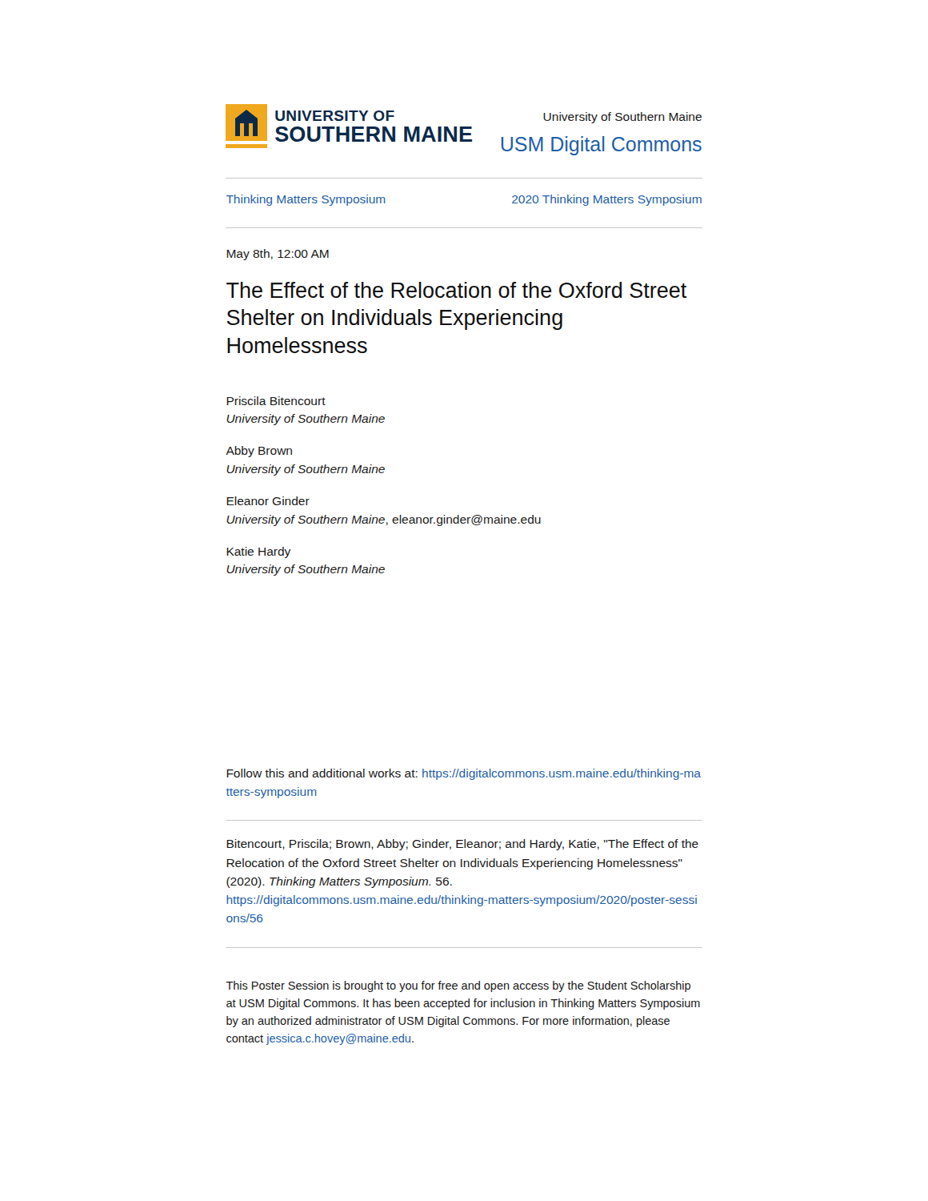UNIVERSITY OF SOUTHERN MAINE
University of Southern Maine
USM Digital Commons
Thinking Matters Symposium 2020 Thinking Matters Symposium
May 8th, 12:00 AM
The Effect of the Relocation of the Oxford Street Shelter on Individuals Experiencing Homelessness
Priscila Bitencourt University of Southern Maine
Abby Brown University of Southern Maine
Eleanor Ginder University of Southern Maine, eleanor.ginder@maine.edu
Katie Hardy University of Southern Maine
Follow this and additional works at: https://digitalcommons.usm.maine.edu/thinking-matters-symposium
Bitencourt, Priscila; Brown, Abby; Ginder, Eleanor; and Hardy, Katie, "The Effect of the Relocation of the Oxford Street Shelter on Individuals Experiencing Homelessness" (2020). Thinking Matters Symposium. 56.
https://digitalcommons.usm.maine.edu/thinking-matters-symposium/2020/poster-sessions/56
This Poster Session is brought to you for free and open access by the Student Scholarship at USM Digital Commons. It has been accepted for inclusion in Thinking Matters Symposium by an authorized administrator of USM Digital Commons. For more information, please contact jessica.c.hovey@maine.edu.